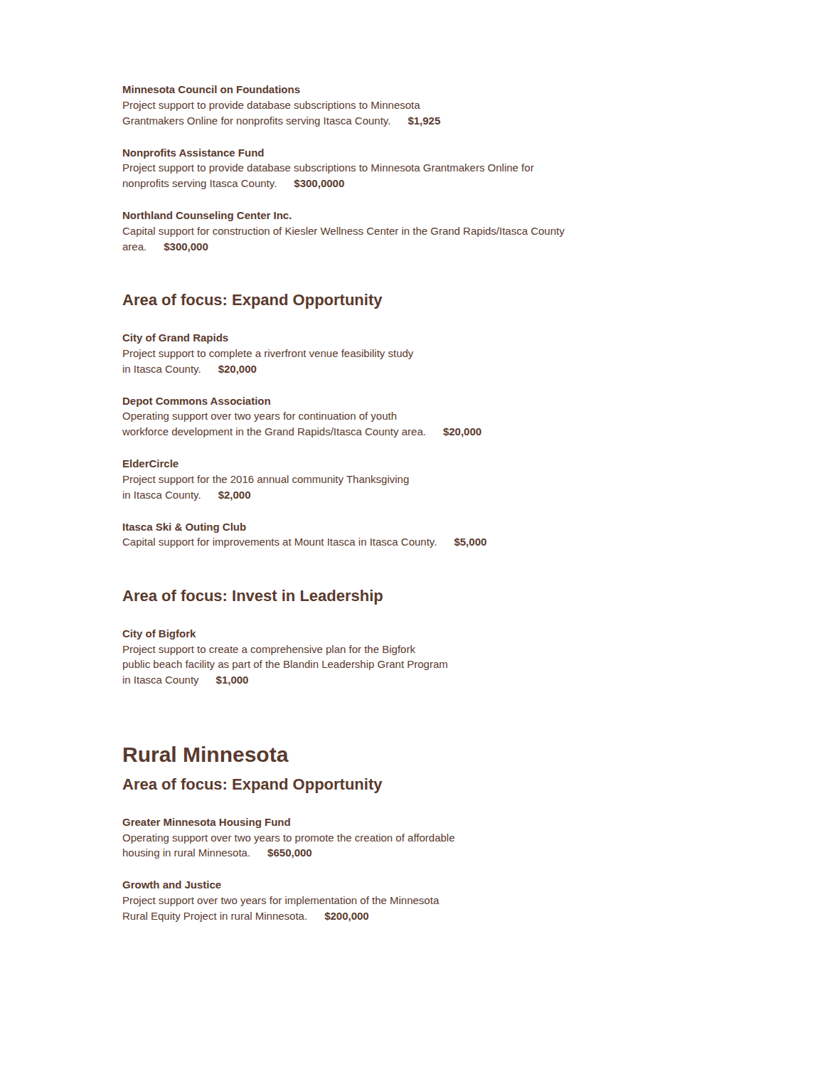Minnesota Council on Foundations
Project support to provide database subscriptions to Minnesota
Grantmakers Online for nonprofits serving Itasca County.$1,925
Nonprofits Assistance Fund
Project support to provide database subscriptions to Minnesota Grantmakers Online for
nonprofits serving Itasca County.$300,0000
Northland Counseling Center Inc.
Capital support for construction of Kiesler Wellness Center in the Grand Rapids/Itasca County
area.$300,000
Area of focus: Expand Opportunity
City of Grand Rapids
Project support to complete a riverfront venue feasibility study
in Itasca County.$20,000
Depot Commons Association
Operating support over two years for continuation of youth
workforce development in the Grand Rapids/Itasca County area.$20,000
ElderCircle
Project support for the 2016 annual community Thanksgiving
in Itasca County.$2,000
Itasca Ski & Outing Club
Capital support for improvements at Mount Itasca in Itasca County.$5,000
Area of focus: Invest in Leadership
City of Bigfork
Project support to create a comprehensive plan for the Bigfork
public beach facility as part of the Blandin Leadership Grant Program
in Itasca County$1,000
Rural Minnesota
Area of focus: Expand Opportunity
Greater Minnesota Housing Fund
Operating support over two years to promote the creation of affordable
housing in rural Minnesota.$650,000
Growth and Justice
Project support over two years for implementation of the Minnesota
Rural Equity Project in rural Minnesota.$200,000